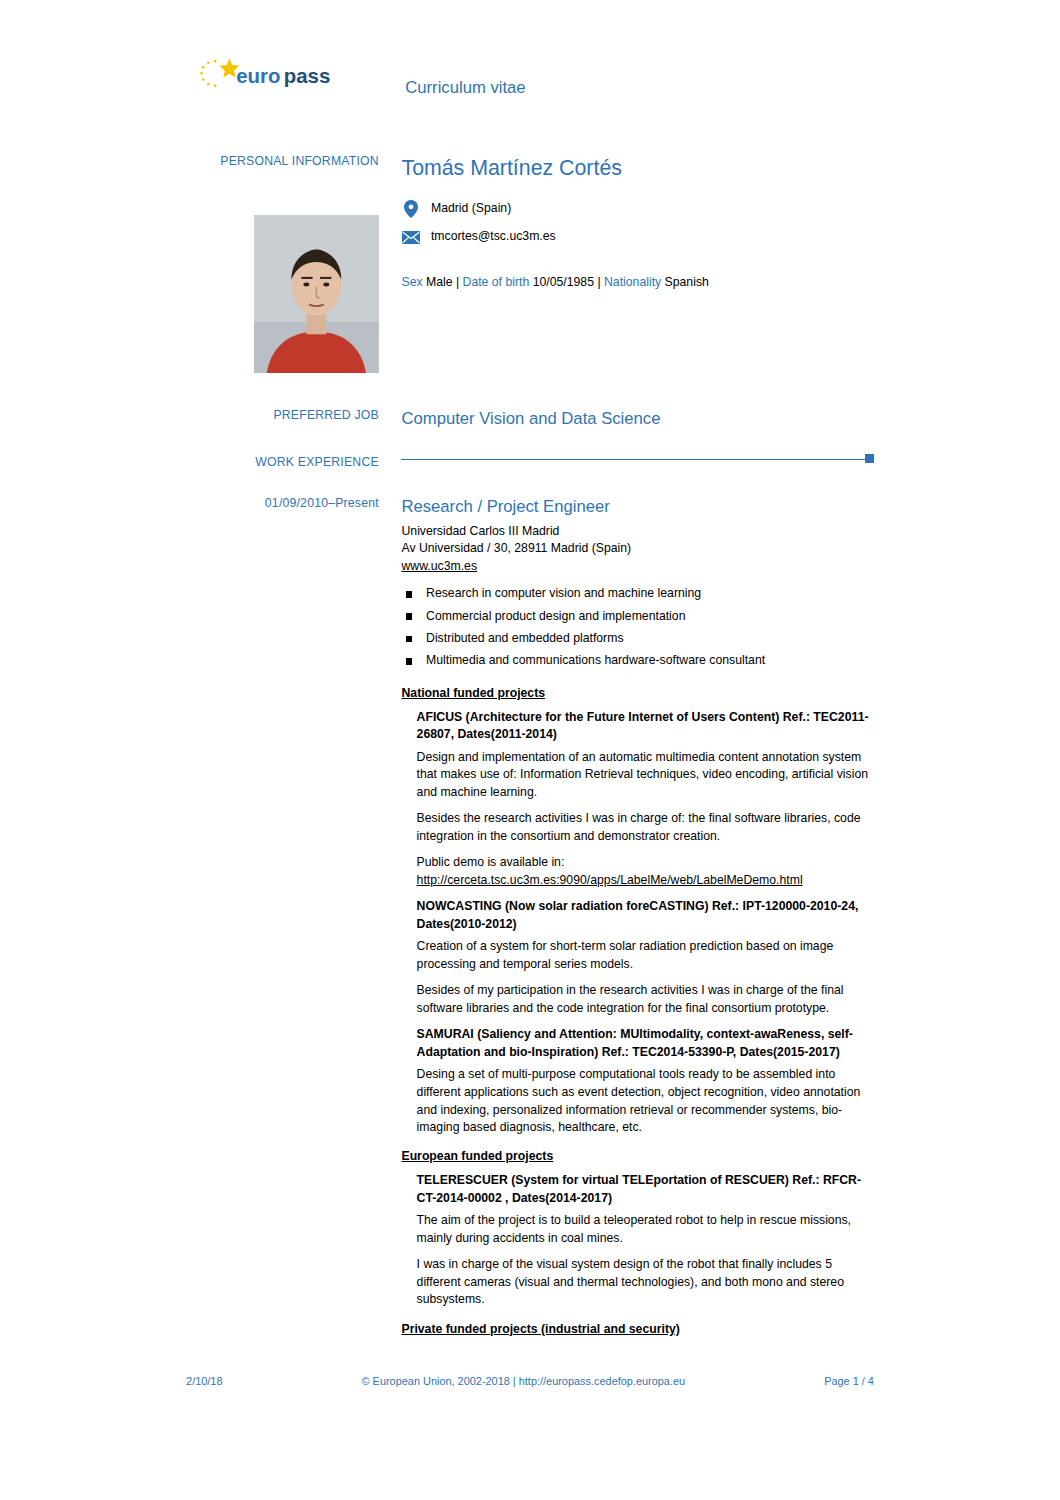euro pass
Curriculum vitae
Personal information
Tomás Martínez Cortés
Madrid (Spain)
tmcortes@tsc.uc3m.es
Sex Male | Date of birth 10/05/1985 | Nationality Spanish
Preferred job
Computer Vision and Data Science
Work experience
01/09/2010–Present
Research / Project Engineer
Universidad Carlos III Madrid
Av Universidad / 30, 28911 Madrid (Spain)
www.uc3m.es
Research in computer vision and machine learning
Commercial product design and implementation
Distributed and embedded platforms
Multimedia and communications hardware-software consultant
National funded projects
AFICUS (Architecture for the Future Internet of Users Content) Ref.: TEC2011-26807, Dates(2011-2014)
Design and implementation of an automatic multimedia content annotation system that makes use of: Information Retrieval techniques, video encoding, artificial vision and machine learning.
Besides the research activities I was in charge of: the final software libraries, code integration in the consortium and demonstrator creation.
Public demo is available in:
http://cerceta.tsc.uc3m.es:9090/apps/LabelMe/web/LabelMeDemo.html
NOWCASTING (Now solar radiation foreCASTING) Ref.: IPT-120000-2010-24, Dates(2010-2012)
Creation of a system for short-term solar radiation prediction based on image processing and temporal series models.
Besides of my participation in the research activities I was in charge of the final software libraries and the code integration for the final consortium prototype.
SAMURAI (Saliency and Attention: MUltimodality, context-awaReness, self-Adaptation and bio-Inspiration) Ref.: TEC2014-53390-P, Dates(2015-2017)
Desing a set of multi-purpose computational tools ready to be assembled into different applications such as event detection, object recognition, video annotation and indexing, personalized information retrieval or recommender systems, bio-imaging based diagnosis, healthcare, etc.
European funded projects
TELERESCUER (System for virtual TELEportation of RESCUER) Ref.: RFCR-CT-2014-00002 , Dates(2014-2017)
The aim of the project is to build a teleoperated robot to help in rescue missions, mainly during accidents in coal mines.
I was in charge of the visual system design of the robot that finally includes 5 different cameras (visual and thermal technologies), and both mono and stereo subsystems.
Private funded projects (industrial and security)
2/10/18
© European Union, 2002-2018 | http://europass.cedefop.europa.eu
Page 1 / 4